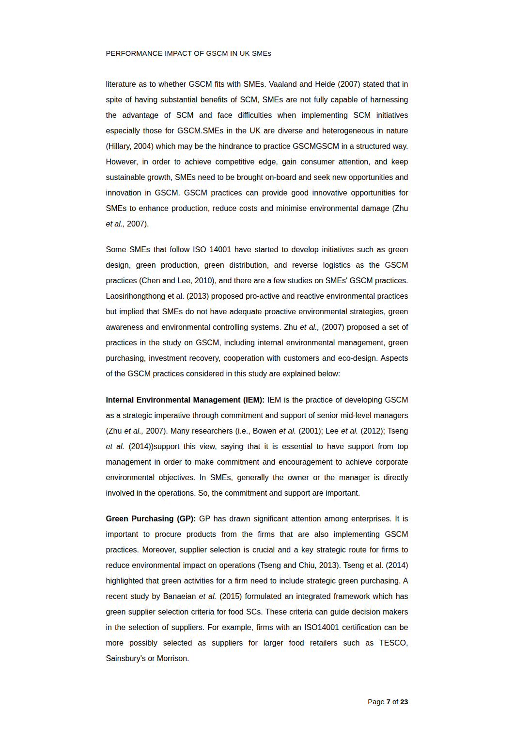PERFORMANCE IMPACT OF GSCM IN UK SMEs
literature as to whether GSCM fits with SMEs. Vaaland and Heide (2007) stated that in spite of having substantial benefits of SCM, SMEs are not fully capable of harnessing the advantage of SCM and face difficulties when implementing SCM initiatives especially those for GSCM.SMEs in the UK are diverse and heterogeneous in nature (Hillary, 2004) which may be the hindrance to practice GSCMGSCM in a structured way. However, in order to achieve competitive edge, gain consumer attention, and keep sustainable growth, SMEs need to be brought on-board and seek new opportunities and innovation in GSCM. GSCM practices can provide good innovative opportunities for SMEs to enhance production, reduce costs and minimise environmental damage (Zhu et al., 2007).
Some SMEs that follow ISO 14001 have started to develop initiatives such as green design, green production, green distribution, and reverse logistics as the GSCM practices (Chen and Lee, 2010), and there are a few studies on SMEs' GSCM practices. Laosirihongthong et al. (2013) proposed pro-active and reactive environmental practices but implied that SMEs do not have adequate proactive environmental strategies, green awareness and environmental controlling systems. Zhu et al., (2007) proposed a set of practices in the study on GSCM, including internal environmental management, green purchasing, investment recovery, cooperation with customers and eco-design. Aspects of the GSCM practices considered in this study are explained below:
Internal Environmental Management (IEM): IEM is the practice of developing GSCM as a strategic imperative through commitment and support of senior mid-level managers (Zhu et al., 2007). Many researchers (i.e., Bowen et al. (2001); Lee et al. (2012); Tseng et al. (2014))support this view, saying that it is essential to have support from top management in order to make commitment and encouragement to achieve corporate environmental objectives. In SMEs, generally the owner or the manager is directly involved in the operations. So, the commitment and support are important.
Green Purchasing (GP): GP has drawn significant attention among enterprises. It is important to procure products from the firms that are also implementing GSCM practices. Moreover, supplier selection is crucial and a key strategic route for firms to reduce environmental impact on operations (Tseng and Chiu, 2013). Tseng et al. (2014) highlighted that green activities for a firm need to include strategic green purchasing. A recent study by Banaeian et al. (2015) formulated an integrated framework which has green supplier selection criteria for food SCs. These criteria can guide decision makers in the selection of suppliers. For example, firms with an ISO14001 certification can be more possibly selected as suppliers for larger food retailers such as TESCO, Sainsbury's or Morrison.
Page 7 of 23